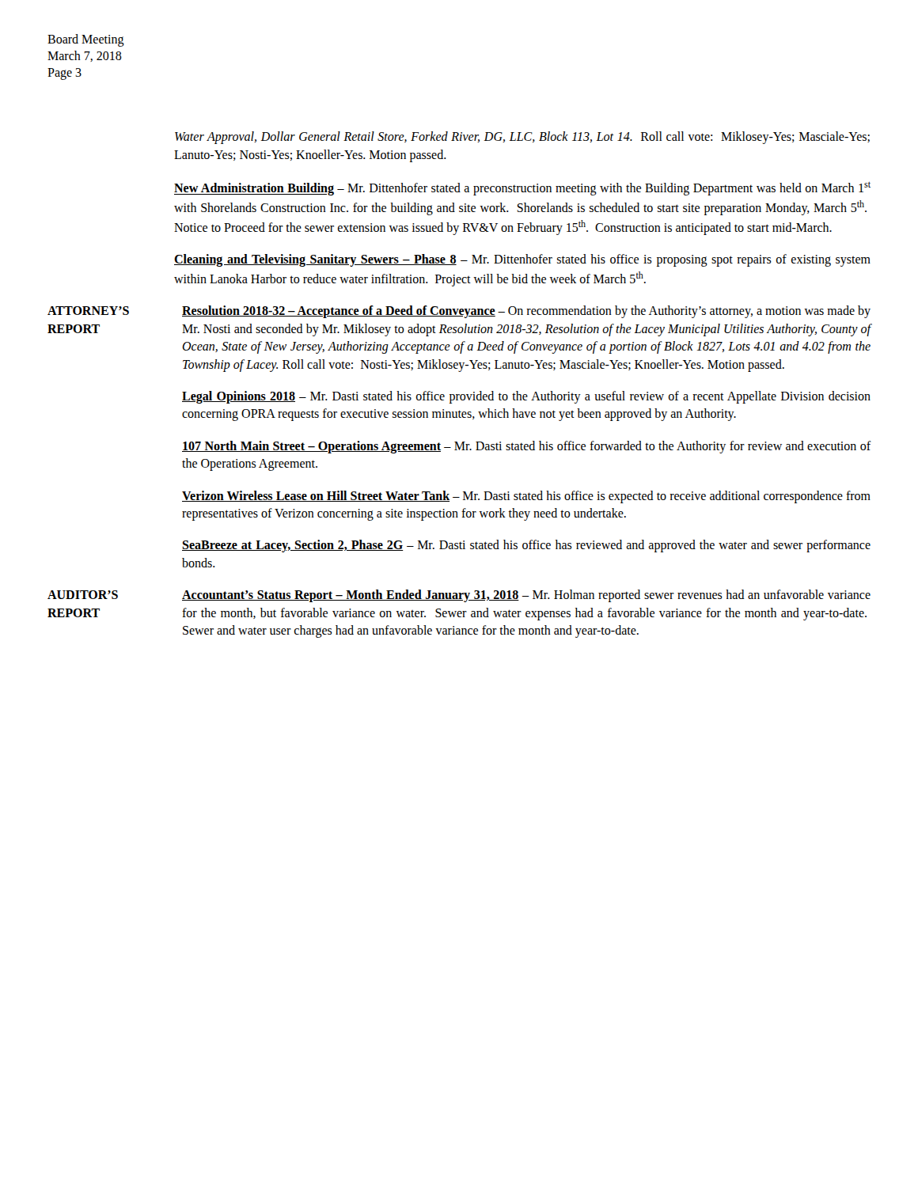Board Meeting
March 7, 2018
Page 3
Water Approval, Dollar General Retail Store, Forked River, DG, LLC, Block 113, Lot 14. Roll call vote: Miklosey-Yes; Masciale-Yes; Lanuto-Yes; Nosti-Yes; Knoeller-Yes. Motion passed.
New Administration Building – Mr. Dittenhofer stated a preconstruction meeting with the Building Department was held on March 1st with Shorelands Construction Inc. for the building and site work. Shorelands is scheduled to start site preparation Monday, March 5th. Notice to Proceed for the sewer extension was issued by RV&V on February 15th. Construction is anticipated to start mid-March.
Cleaning and Televising Sanitary Sewers – Phase 8 – Mr. Dittenhofer stated his office is proposing spot repairs of existing system within Lanoka Harbor to reduce water infiltration. Project will be bid the week of March 5th.
Attorney’s
Report
Resolution 2018-32 – Acceptance of a Deed of Conveyance – On recommendation by the Authority’s attorney, a motion was made by Mr. Nosti and seconded by Mr. Miklosey to adopt Resolution 2018-32, Resolution of the Lacey Municipal Utilities Authority, County of Ocean, State of New Jersey, Authorizing Acceptance of a Deed of Conveyance of a portion of Block 1827, Lots 4.01 and 4.02 from the Township of Lacey. Roll call vote: Nosti-Yes; Miklosey-Yes; Lanuto-Yes; Masciale-Yes; Knoeller-Yes. Motion passed.
Legal Opinions 2018 – Mr. Dasti stated his office provided to the Authority a useful review of a recent Appellate Division decision concerning OPRA requests for executive session minutes, which have not yet been approved by an Authority.
107 North Main Street – Operations Agreement – Mr. Dasti stated his office forwarded to the Authority for review and execution of the Operations Agreement.
Verizon Wireless Lease on Hill Street Water Tank – Mr. Dasti stated his office is expected to receive additional correspondence from representatives of Verizon concerning a site inspection for work they need to undertake.
SeaBreeze at Lacey, Section 2, Phase 2G – Mr. Dasti stated his office has reviewed and approved the water and sewer performance bonds.
Auditor’s
Report
Accountant’s Status Report – Month Ended January 31, 2018 – Mr. Holman reported sewer revenues had an unfavorable variance for the month, but favorable variance on water. Sewer and water expenses had a favorable variance for the month and year-to-date. Sewer and water user charges had an unfavorable variance for the month and year-to-date.